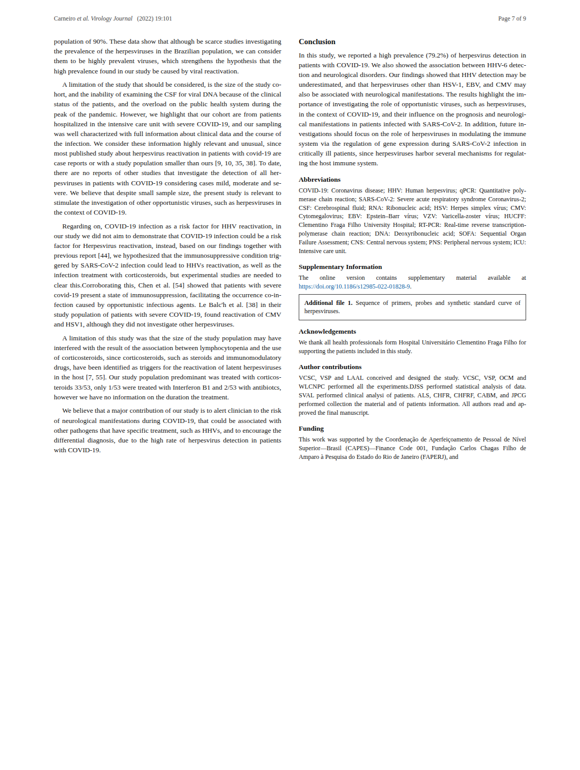Carneiro et al. Virology Journal (2022) 19:101
Page 7 of 9
population of 90%. These data show that although be scarce studies investigating the prevalence of the herpesviruses in the Brazilian population, we can consider them to be highly prevalent viruses, which strengthens the hypothesis that the high prevalence found in our study be caused by viral reactivation.
A limitation of the study that should be considered, is the size of the study cohort, and the inability of examining the CSF for viral DNA because of the clinical status of the patients, and the overload on the public health system during the peak of the pandemic. However, we highlight that our cohort are from patients hospitalized in the intensive care unit with severe COVID-19, and our sampling was well characterized with full information about clinical data and the course of the infection. We consider these information highly relevant and unusual, since most published study about herpesvirus reactivation in patients with covid-19 are case reports or with a study population smaller than ours [9, 10, 35, 38]. To date, there are no reports of other studies that investigate the detection of all herpesviruses in patients with COVID-19 considering cases mild, moderate and severe. We believe that despite small sample size, the present study is relevant to stimulate the investigation of other opportunistic viruses, such as herpesviruses in the context of COVID-19.
Regarding on, COVID-19 infection as a risk factor for HHV reactivation, in our study we did not aim to demonstrate that COVID-19 infection could be a risk factor for Herpesvirus reactivation, instead, based on our findings together with previous report [44], we hypothesized that the immunosuppressive condition triggered by SARS-CoV-2 infection could lead to HHVs reactivation, as well as the infection treatment with corticosteroids, but experimental studies are needed to clear this.Corroborating this, Chen et al. [54] showed that patients with severe covid-19 present a state of immunosuppression, facilitating the occurrence co-infection caused by opportunistic infectious agents. Le Balc'h et al. [38] in their study population of patients with severe COVID-19, found reactivation of CMV and HSV1, although they did not investigate other herpesviruses.
A limitation of this study was that the size of the study population may have interfered with the result of the association between lymphocytopenia and the use of corticosteroids, since corticosteroids, such as steroids and immunomodulatory drugs, have been identified as triggers for the reactivation of latent herpesviruses in the host [7, 55]. Our study population predominant was treated with corticosteroids 33/53, only 1/53 were treated with Interferon B1 and 2/53 with antibiotcs, however we have no information on the duration the treatment.
We believe that a major contribution of our study is to alert clinician to the risk of neurological manifestations during COVID-19, that could be associated with other pathogens that have specific treatment, such as HHVs, and to encourage the differential diagnosis, due to the high rate of herpesvirus detection in patients with COVID-19.
Conclusion
In this study, we reported a high prevalence (79.2%) of herpesvirus detection in patients with COVID-19. We also showed the association between HHV-6 detection and neurological disorders. Our findings showed that HHV detection may be underestimated, and that herpesviruses other than HSV-1, EBV, and CMV may also be associated with neurological manifestations. The results highlight the importance of investigating the role of opportunistic viruses, such as herpesviruses, in the context of COVID-19, and their influence on the prognosis and neurological manifestations in patients infected with SARS-CoV-2. In addition, future investigations should focus on the role of herpesviruses in modulating the immune system via the regulation of gene expression during SARS-CoV-2 infection in critically ill patients, since herpesviruses harbor several mechanisms for regulating the host immune system.
Abbreviations
COVID-19: Coronavirus disease; HHV: Human herpesvirus; qPCR: Quantitative polymerase chain reaction; SARS-CoV-2: Severe acute respiratory syndrome Coronavirus-2; CSF: Cerebrospinal fluid; RNA: Ribonucleic acid; HSV: Herpes simplex vírus; CMV: Cytomegalovirus; EBV: Epstein–Barr vírus; VZV: Varicella-zoster vírus; HUCFF: Clementino Fraga Filho University Hospital; RT-PCR: Real-time reverse transcription-polymerase chain reaction; DNA: Deoxyribonucleic acid; SOFA: Sequential Organ Failure Assessment; CNS: Central nervous system; PNS: Peripheral nervous system; ICU: Intensive care unit.
Supplementary Information
The online version contains supplementary material available at https://doi.org/10.1186/s12985-022-01828-9.
Additional file 1. Sequence of primers, probes and synthetic standard curve of herpesviruses.
Acknowledgements
We thank all health professionals form Hospital Universitário Clementino Fraga Filho for supporting the patients included in this study.
Author contributions
VCSC, VSP and LAAL conceived and designed the study. VCSC, VSP, OCM and WLCNPC performed all the experiments.DJSS performed statistical analysis of data. SVAL performed clinical analysi of patients. ALS, CHFR, CHFRF, CABM, and JPCG performed collection the material and of patients information. All authors read and approved the final manuscript.
Funding
This work was supported by the Coordenação de Aperfeiçoamento de Pessoal de Nível Superior—Brasil (CAPES)—Finance Code 001, Fundação Carlos Chagas Filho de Amparo à Pesquisa do Estado do Rio de Janeiro (FAPERJ), and